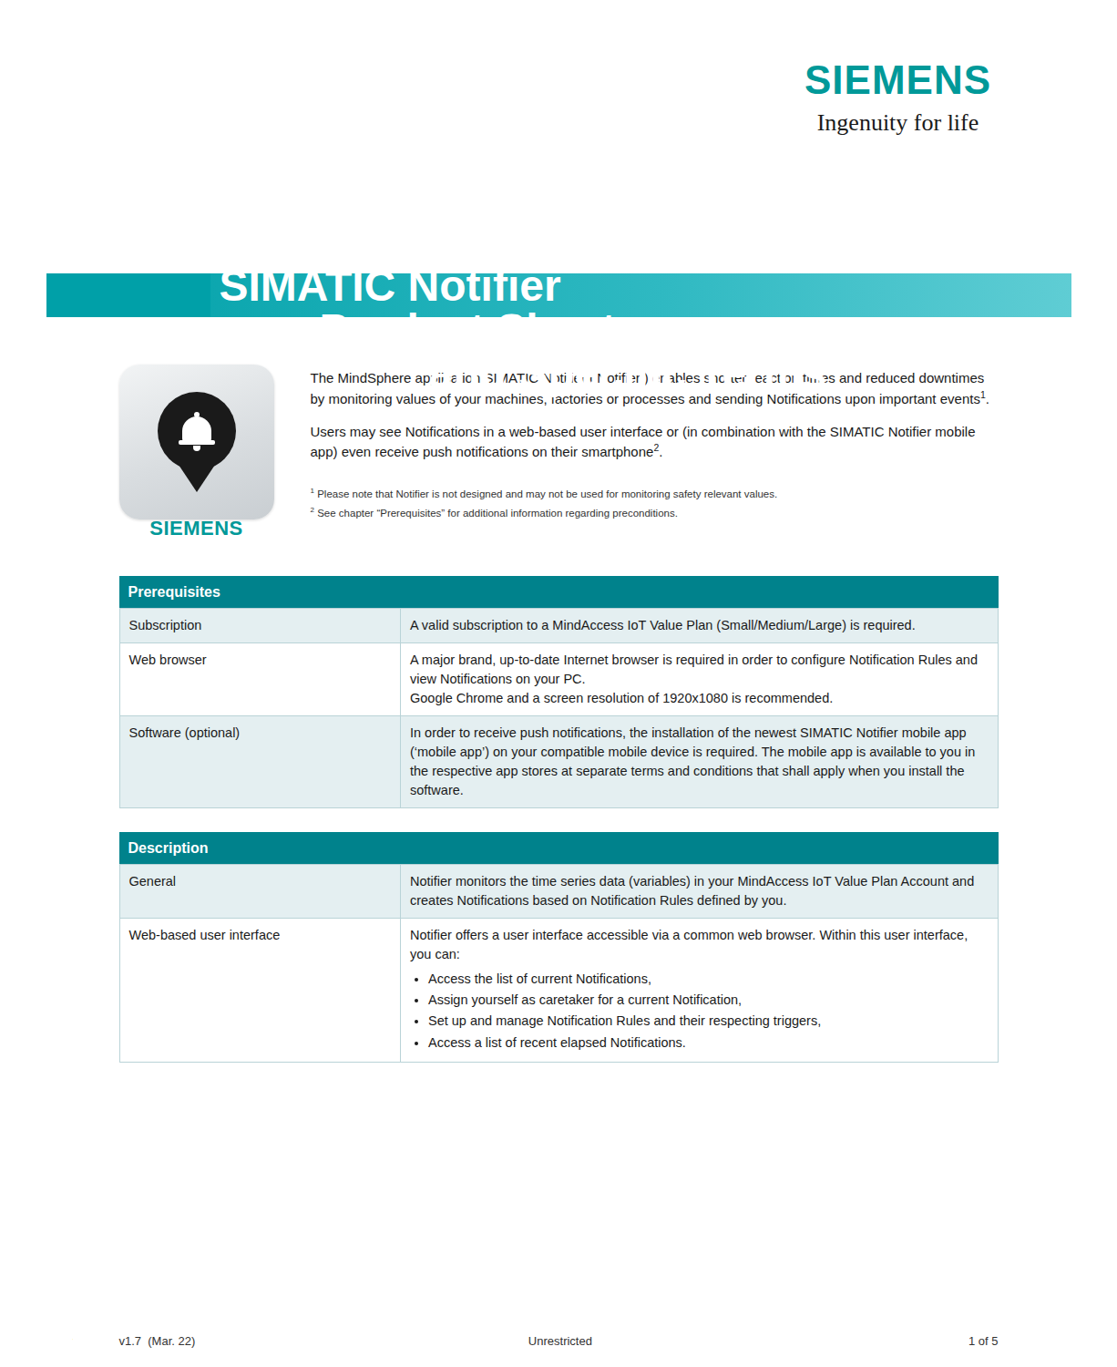SIEMENS
Ingenuity for life
SIMATIC Notifier
Product Sheet
and Specific Terms
SIEMENS
The MindSphere application SIMATIC Notifier (‘Notifier’) enables shorter reaction times and reduced downtimes by monitoring values of your machines, factories or processes and sending Notifications upon important events1.
Users may see Notifications in a web-based user interface or (in combination with the SIMATIC Notifier mobile app) even receive push notifications on their smartphone2.
1 Please note that Notifier is not designed and may not be used for monitoring safety relevant values.
2 See chapter “Prerequisites” for additional information regarding preconditions.
Prerequisites
| Subscription | A valid subscription to a MindAccess IoT Value Plan (Small/Medium/Large) is required. |
| Web browser | A major brand, up-to-date Internet browser is required in order to configure Notification Rules and view Notifications on your PC. Google Chrome and a screen resolution of 1920x1080 is recommended. |
| Software (optional) | In order to receive push notifications, the installation of the newest SIMATIC Notifier mobile app (‘mobile app’) on your compatible mobile device is required. The mobile app is available to you in the respective app stores at separate terms and conditions that shall apply when you install the software. |
Description
| General | Notifier monitors the time series data (variables) in your MindAccess IoT Value Plan Account and creates Notifications based on Notification Rules defined by you. |
| Web-based user interface | Notifier offers a user interface accessible via a common web browser. Within this user interface, you can: Access the list of current Notifications, Assign yourself as caretaker for a current Notification, Set up and manage Notification Rules and their respecting triggers, Access a list of recent elapsed Notifications. |
v1.7 (Mar. 22)
Unrestricted
1 of 5